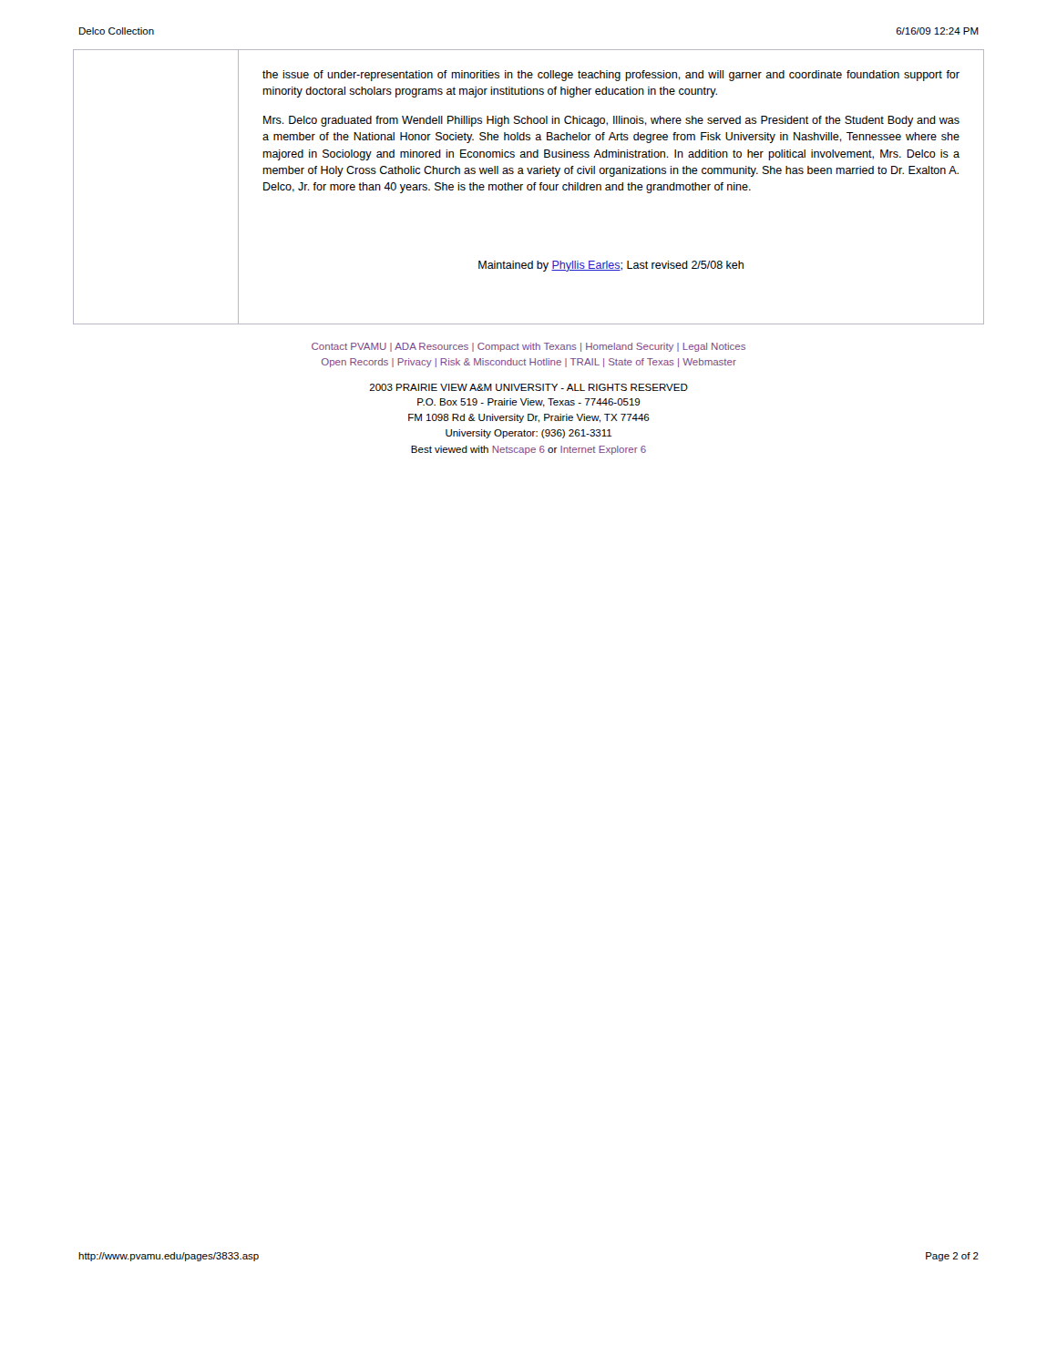Delco Collection 6/16/09 12:24 PM
the issue of under-representation of minorities in the college teaching profession, and will garner and coordinate foundation support for minority doctoral scholars programs at major institutions of higher education in the country.
Mrs. Delco graduated from Wendell Phillips High School in Chicago, Illinois, where she served as President of the Student Body and was a member of the National Honor Society. She holds a Bachelor of Arts degree from Fisk University in Nashville, Tennessee where she majored in Sociology and minored in Economics and Business Administration. In addition to her political involvement, Mrs. Delco is a member of Holy Cross Catholic Church as well as a variety of civil organizations in the community. She has been married to Dr. Exalton A. Delco, Jr. for more than 40 years. She is the mother of four children and the grandmother of nine.
Maintained by Phyllis Earles; Last revised 2/5/08 keh
Contact PVAMU | ADA Resources | Compact with Texans | Homeland Security | Legal Notices
Open Records | Privacy | Risk & Misconduct Hotline | TRAIL | State of Texas | Webmaster
2003 PRAIRIE VIEW A&M UNIVERSITY - ALL RIGHTS RESERVED
P.O. Box 519 - Prairie View, Texas - 77446-0519
FM 1098 Rd & University Dr, Prairie View, TX 77446
University Operator: (936) 261-3311
Best viewed with Netscape 6 or Internet Explorer 6
http://www.pvamu.edu/pages/3833.asp Page 2 of 2